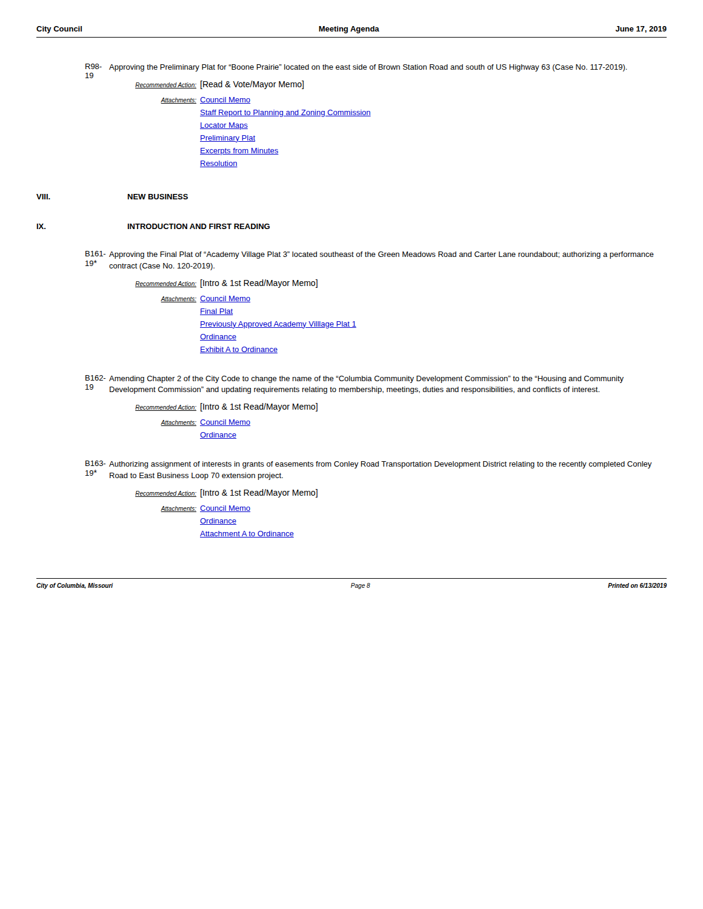City Council
Meeting Agenda
June 17, 2019
R98-19
Approving the Preliminary Plat for “Boone Prairie” located on the east side of Brown Station Road and south of US Highway 63 (Case No. 117-2019).
Recommended Action:
[Read & Vote/Mayor Memo]
Attachments:
Council Memo
Staff Report to Planning and Zoning Commission
Locator Maps
Preliminary Plat
Excerpts from Minutes
Resolution
VIII.
NEW BUSINESS
IX.
INTRODUCTION AND FIRST READING
B161-19*
Approving the Final Plat of “Academy Village Plat 3” located southeast of the Green Meadows Road and Carter Lane roundabout; authorizing a performance contract (Case No. 120-2019).
Recommended Action:
[Intro & 1st Read/Mayor Memo]
Attachments:
Council Memo
Final Plat
Previously Approved Academy Villlage Plat 1
Ordinance
Exhibit A to Ordinance
B162-19
Amending Chapter 2 of the City Code to change the name of the “Columbia Community Development Commission” to the “Housing and Community Development Commission” and updating requirements relating to membership, meetings, duties and responsibilities, and conflicts of interest.
Recommended Action:
[Intro & 1st Read/Mayor Memo]
Attachments:
Council Memo
Ordinance
B163-19*
Authorizing assignment of interests in grants of easements from Conley Road Transportation Development District relating to the recently completed Conley Road to East Business Loop 70 extension project.
Recommended Action:
[Intro & 1st Read/Mayor Memo]
Attachments:
Council Memo
Ordinance
Attachment A to Ordinance
City of Columbia, Missouri
Page 8
Printed on 6/13/2019